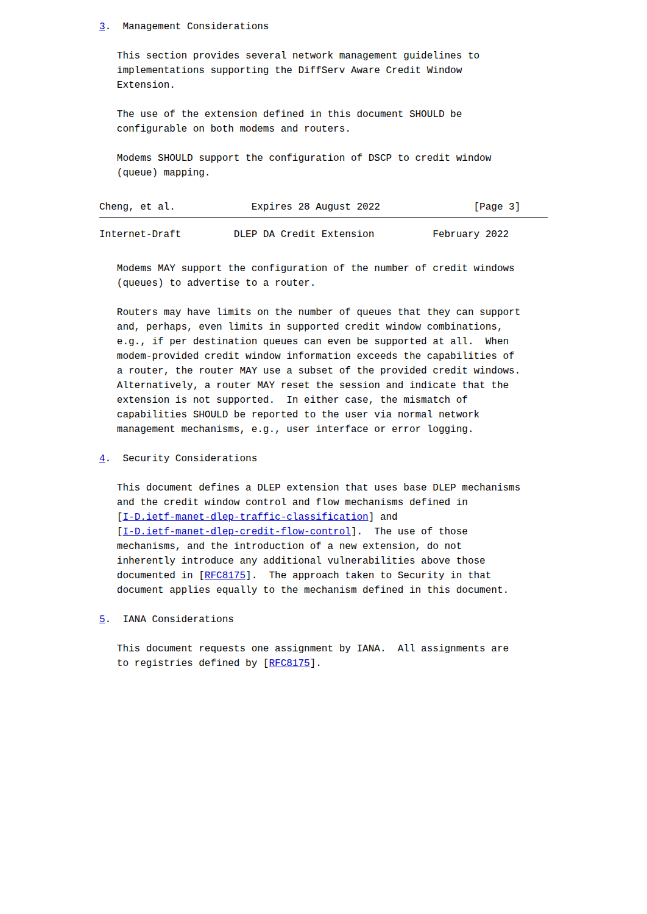3.  Management Considerations

   This section provides several network management guidelines to
   implementations supporting the DiffServ Aware Credit Window
   Extension.

   The use of the extension defined in this document SHOULD be
   configurable on both modems and routers.

   Modems SHOULD support the configuration of DSCP to credit window
   (queue) mapping.
Cheng, et al.             Expires 28 August 2022                [Page 3]
Internet-Draft         DLEP DA Credit Extension          February 2022
   Modems MAY support the configuration of the number of credit windows
   (queues) to advertise to a router.

   Routers may have limits on the number of queues that they can support
   and, perhaps, even limits in supported credit window combinations,
   e.g., if per destination queues can even be supported at all.  When
   modem-provided credit window information exceeds the capabilities of
   a router, the router MAY use a subset of the provided credit windows.
   Alternatively, a router MAY reset the session and indicate that the
   extension is not supported.  In either case, the mismatch of
   capabilities SHOULD be reported to the user via normal network
   management mechanisms, e.g., user interface or error logging.

4.  Security Considerations

   This document defines a DLEP extension that uses base DLEP mechanisms
   and the credit window control and flow mechanisms defined in
   [I-D.ietf-manet-dlep-traffic-classification] and
   [I-D.ietf-manet-dlep-credit-flow-control].  The use of those
   mechanisms, and the introduction of a new extension, do not
   inherently introduce any additional vulnerabilities above those
   documented in [RFC8175].  The approach taken to Security in that
   document applies equally to the mechanism defined in this document.

5.  IANA Considerations

   This document requests one assignment by IANA.  All assignments are
   to registries defined by [RFC8175].